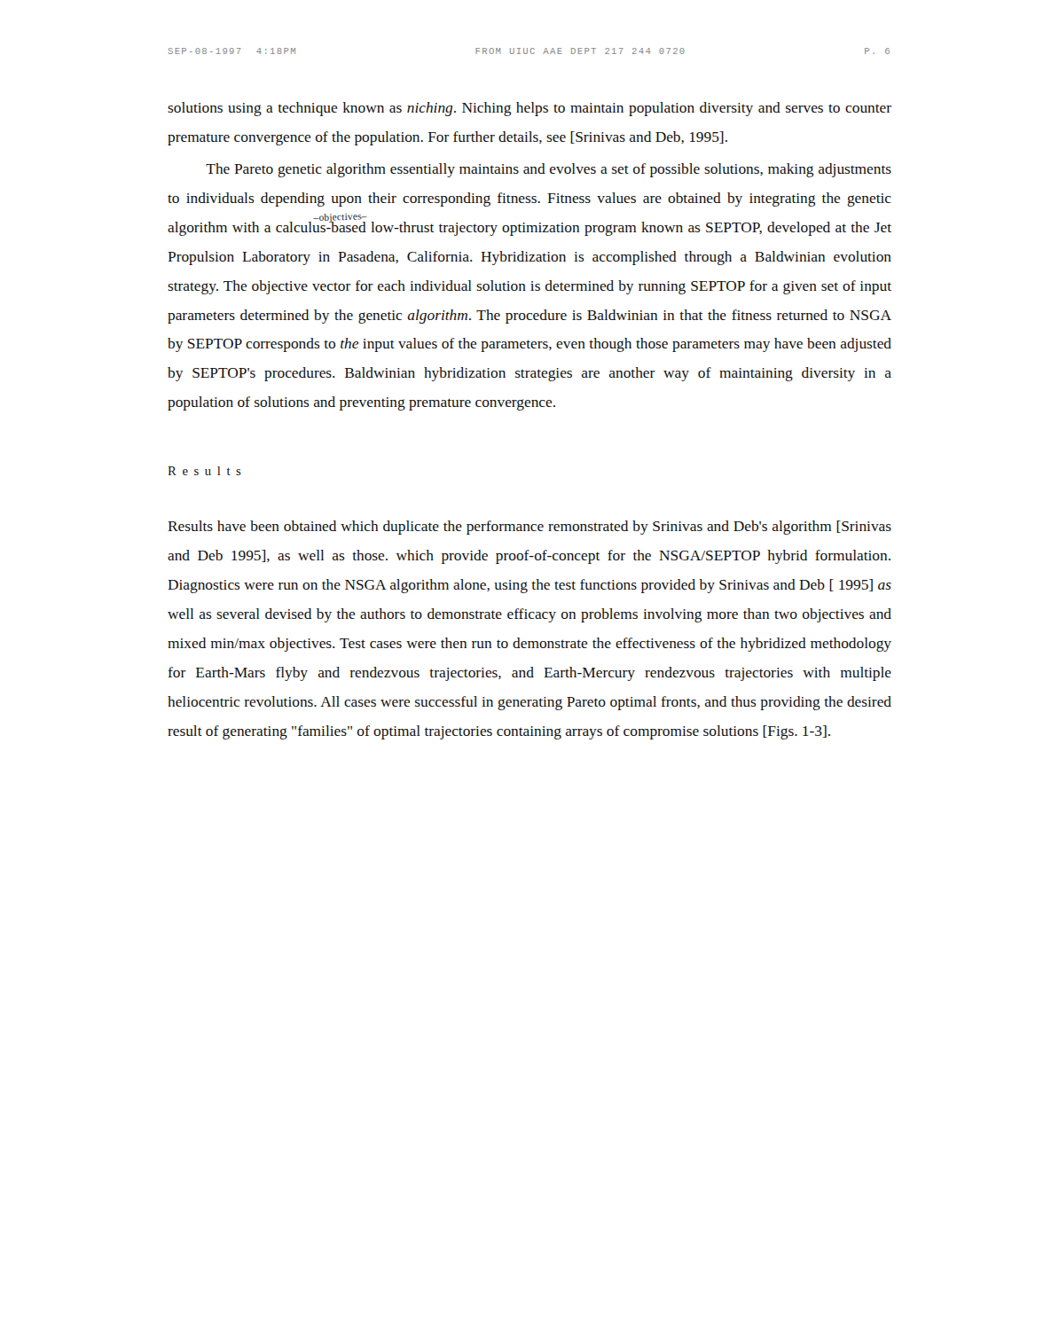SEP-08-1997 4:18PM FROM UIUC AAE DEPT 217 244 0720 P. 6
solutions using a technique known as niching. Niching helps to maintain population diversity and serves to counter premature convergence of the population. For further details, see [Srinivas and Deb, 1995].
The Pareto genetic algorithm essentially maintains and evolves a set of possible solutions, making adjustments to individuals depending upon their corresponding fitness. Fitness values are obtained by integrating the genetic algorithm with a –objectives–calculus-based low-thrust trajectory optimization program known as SEPTOP, developed at the Jet Propulsion Laboratory in Pasadena, California. Hybridization is accomplished through a Baldwinian evolution strategy. The objective vector for each individual solution is determined by running SEPTOP for a given set of input parameters determined by the genetic algorithm. The procedure is Baldwinian in that the fitness returned to NSGA by SEPTOP corresponds to the input values of the parameters, even though those parameters may have been adjusted by SEPTOP's procedures. Baldwinian hybridization strategies are another way of maintaining diversity in a population of solutions and preventing premature convergence.
Results
Results have been obtained which duplicate the performance remonstrated by Srinivas and Deb's algorithm [Srinivas and Deb 1995], as well as those. which provide proof-of-concept for the NSGA/SEPTOP hybrid formulation. Diagnostics were run on the NSGA algorithm alone, using the test functions provided by Srinivas and Deb [ 1995] as well as several devised by the authors to demonstrate efficacy on problems involving more than two objectives and mixed min/max objectives. Test cases were then run to demonstrate the effectiveness of the hybridized methodology for Earth-Mars flyby and rendezvous trajectories, and Earth-Mercury rendezvous trajectories with multiple heliocentric revolutions. All cases were successful in generating Pareto optimal fronts, and thus providing the desired result of generating "families" of optimal trajectories containing arrays of compromise solutions [Figs. 1-3].